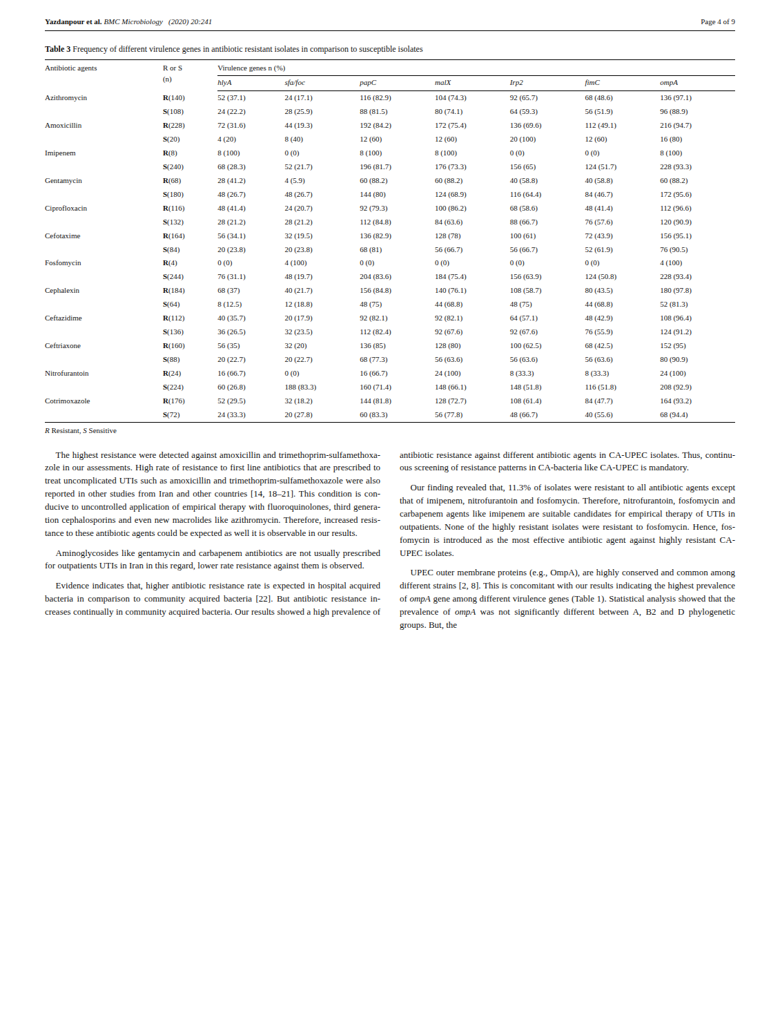Yazdanpour et al. BMC Microbiology (2020) 20:241
Page 4 of 9
Table 3 Frequency of different virulence genes in antibiotic resistant isolates in comparison to susceptible isolates
| Antibiotic agents | R or S (n) | Virulence genes n (%) |
| --- | --- | --- |
| hlyA | sfa/foc | papC | malX | Irp2 | fimC | ompA |
| Azithromycin | R (140) | 52 (37.1) | 24 (17.1) | 116 (82.9) | 104 (74.3) | 92 (65.7) | 68 (48.6) | 136 (97.1) |
| | S (108) | 24 (22.2) | 28 (25.9) | 88 (81.5) | 80 (74.1) | 64 (59.3) | 56 (51.9) | 96 (88.9) |
| Amoxicillin | R (228) | 72 (31.6) | 44 (19.3) | 192 (84.2) | 172 (75.4) | 136 (69.6) | 112 (49.1) | 216 (94.7) |
| | S (20) | 4 (20) | 8 (40) | 12 (60) | 12 (60) | 20 (100) | 12 (60) | 16 (80) |
| Imipenem | R (8) | 8 (100) | 0 (0) | 8 (100) | 8 (100) | 0 (0) | 0 (0) | 8 (100) |
| | S (240) | 68 (28.3) | 52 (21.7) | 196 (81.7) | 176 (73.3) | 156 (65) | 124 (51.7) | 228 (93.3) |
| Gentamycin | R (68) | 28 (41.2) | 4 (5.9) | 60 (88.2) | 60 (88.2) | 40 (58.8) | 40 (58.8) | 60 (88.2) |
| | S (180) | 48 (26.7) | 48 (26.7) | 144 (80) | 124 (68.9) | 116 (64.4) | 84 (46.7) | 172 (95.6) |
| Ciprofloxacin | R (116) | 48 (41.4) | 24 (20.7) | 92 (79.3) | 100 (86.2) | 68 (58.6) | 48 (41.4) | 112 (96.6) |
| | S (132) | 28 (21.2) | 28 (21.2) | 112 (84.8) | 84 (63.6) | 88 (66.7) | 76 (57.6) | 120 (90.9) |
| Cefotaxime | R (164) | 56 (34.1) | 32 (19.5) | 136 (82.9) | 128 (78) | 100 (61) | 72 (43.9) | 156 (95.1) |
| | S (84) | 20 (23.8) | 20 (23.8) | 68 (81) | 56 (66.7) | 56 (66.7) | 52 (61.9) | 76 (90.5) |
| Fosfomycin | R (4) | 0 (0) | 4 (100) | 0 (0) | 0 (0) | 0 (0) | 0 (0) | 4 (100) |
| | S (244) | 76 (31.1) | 48 (19.7) | 204 (83.6) | 184 (75.4) | 156 (63.9) | 124 (50.8) | 228 (93.4) |
| Cephalexin | R (184) | 68 (37) | 40 (21.7) | 156 (84.8) | 140 (76.1) | 108 (58.7) | 80 (43.5) | 180 (97.8) |
| | S (64) | 8 (12.5) | 12 (18.8) | 48 (75) | 44 (68.8) | 48 (75) | 44 (68.8) | 52 (81.3) |
| Ceftazidime | R (112) | 40 (35.7) | 20 (17.9) | 92 (82.1) | 92 (82.1) | 64 (57.1) | 48 (42.9) | 108 (96.4) |
| | S (136) | 36 (26.5) | 32 (23.5) | 112 (82.4) | 92 (67.6) | 92 (67.6) | 76 (55.9) | 124 (91.2) |
| Ceftriaxone | R (160) | 56 (35) | 32 (20) | 136 (85) | 128 (80) | 100 (62.5) | 68 (42.5) | 152 (95) |
| | S (88) | 20 (22.7) | 20 (22.7) | 68 (77.3) | 56 (63.6) | 56 (63.6) | 56 (63.6) | 80 (90.9) |
| Nitrofurantoin | R (24) | 16 (66.7) | 0 (0) | 16 (66.7) | 24 (100) | 8 (33.3) | 8 (33.3) | 24 (100) |
| | S (224) | 60 (26.8) | 188 (83.3) | 160 (71.4) | 148 (66.1) | 148 (51.8) | 116 (51.8) | 208 (92.9) |
| Cotrimoxazole | R (176) | 52 (29.5) | 32 (18.2) | 144 (81.8) | 128 (72.7) | 108 (61.4) | 84 (47.7) | 164 (93.2) |
| | S (72) | 24 (33.3) | 20 (27.8) | 60 (83.3) | 56 (77.8) | 48 (66.7) | 40 (55.6) | 68 (94.4) |
R Resistant, S Sensitive
The highest resistance were detected against amoxicillin and trimethoprim-sulfamethoxazole in our assessments. High rate of resistance to first line antibiotics that are prescribed to treat uncomplicated UTIs such as amoxicillin and trimethoprim-sulfamethoxazole were also reported in other studies from Iran and other countries [14, 18–21]. This condition is conducive to uncontrolled application of empirical therapy with fluoroquinolones, third generation cephalosporins and even new macrolides like azithromycin. Therefore, increased resistance to these antibiotic agents could be expected as well it is observable in our results.
Aminoglycosides like gentamycin and carbapenem antibiotics are not usually prescribed for outpatients UTIs in Iran in this regard, lower rate resistance against them is observed.
Evidence indicates that, higher antibiotic resistance rate is expected in hospital acquired bacteria in comparison to community acquired bacteria [22]. But antibiotic resistance increases continually in community acquired bacteria. Our results showed a high prevalence of antibiotic resistance against different antibiotic agents in CA-UPEC isolates. Thus, continuous screening of resistance patterns in CA-bacteria like CA-UPEC is mandatory.
Our finding revealed that, 11.3% of isolates were resistant to all antibiotic agents except that of imipenem, nitrofurantoin and fosfomycin. Therefore, nitrofurantoin, fosfomycin and carbapenem agents like imipenem are suitable candidates for empirical therapy of UTIs in outpatients. None of the highly resistant isolates were resistant to fosfomycin. Hence, fosfomycin is introduced as the most effective antibiotic agent against highly resistant CA-UPEC isolates.
UPEC outer membrane proteins (e.g., OmpA), are highly conserved and common among different strains [2, 8]. This is concomitant with our results indicating the highest prevalence of ompA gene among different virulence genes (Table 1). Statistical analysis showed that the prevalence of ompA was not significantly different between A, B2 and D phylogenetic groups. But, the